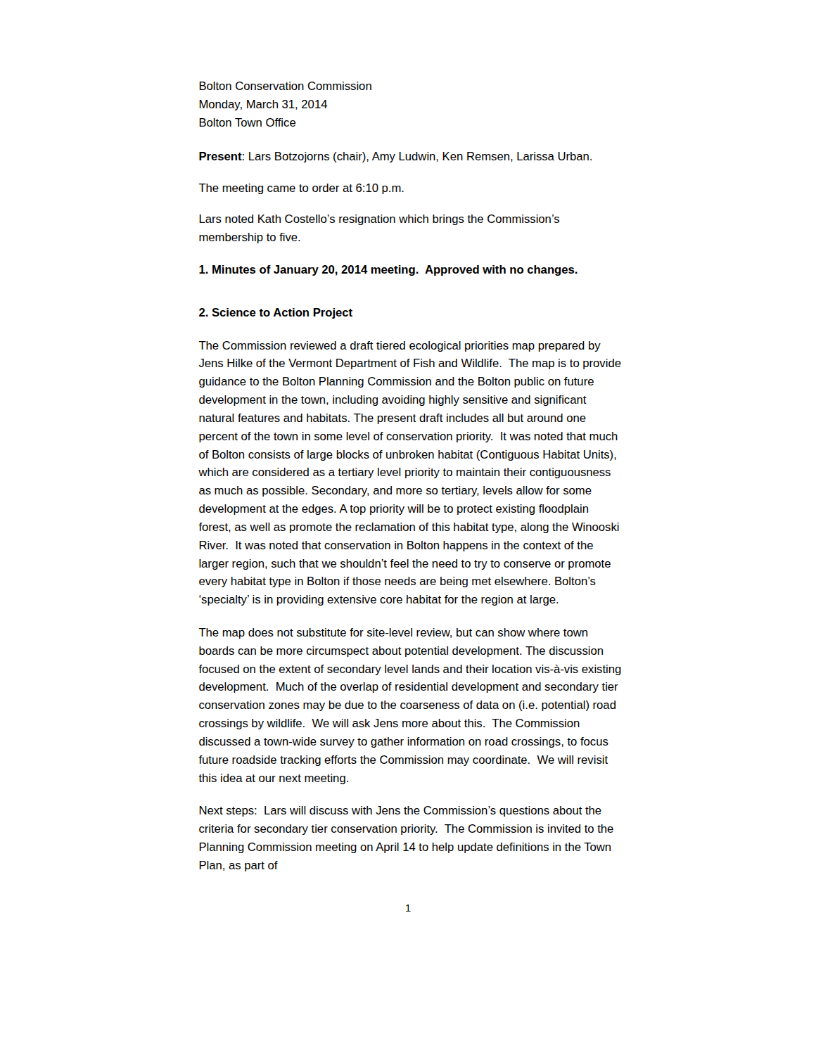Bolton Conservation Commission
Monday, March 31, 2014
Bolton Town Office
Present: Lars Botzojorns (chair), Amy Ludwin, Ken Remsen, Larissa Urban.
The meeting came to order at 6:10 p.m.
Lars noted Kath Costello’s resignation which brings the Commission’s membership to five.
1. Minutes of January 20, 2014 meeting. Approved with no changes.
2. Science to Action Project
The Commission reviewed a draft tiered ecological priorities map prepared by Jens Hilke of the Vermont Department of Fish and Wildlife. The map is to provide guidance to the Bolton Planning Commission and the Bolton public on future development in the town, including avoiding highly sensitive and significant natural features and habitats. The present draft includes all but around one percent of the town in some level of conservation priority. It was noted that much of Bolton consists of large blocks of unbroken habitat (Contiguous Habitat Units), which are considered as a tertiary level priority to maintain their contiguousness as much as possible. Secondary, and more so tertiary, levels allow for some development at the edges. A top priority will be to protect existing floodplain forest, as well as promote the reclamation of this habitat type, along the Winooski River. It was noted that conservation in Bolton happens in the context of the larger region, such that we shouldn’t feel the need to try to conserve or promote every habitat type in Bolton if those needs are being met elsewhere. Bolton’s ‘specialty’ is in providing extensive core habitat for the region at large.
The map does not substitute for site-level review, but can show where town boards can be more circumspect about potential development. The discussion focused on the extent of secondary level lands and their location vis-à-vis existing development. Much of the overlap of residential development and secondary tier conservation zones may be due to the coarseness of data on (i.e. potential) road crossings by wildlife. We will ask Jens more about this. The Commission discussed a town-wide survey to gather information on road crossings, to focus future roadside tracking efforts the Commission may coordinate. We will revisit this idea at our next meeting.
Next steps: Lars will discuss with Jens the Commission’s questions about the criteria for secondary tier conservation priority. The Commission is invited to the Planning Commission meeting on April 14 to help update definitions in the Town Plan, as part of
1